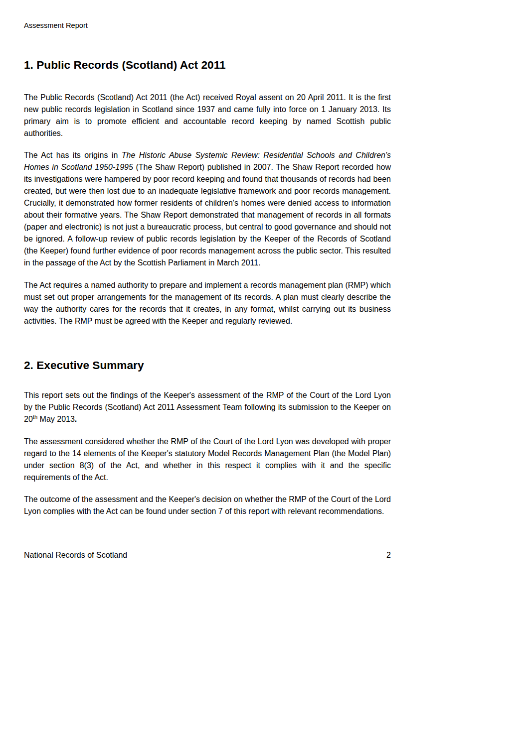Assessment Report
1. Public Records (Scotland) Act 2011
The Public Records (Scotland) Act 2011 (the Act) received Royal assent on 20 April 2011. It is the first new public records legislation in Scotland since 1937 and came fully into force on 1 January 2013. Its primary aim is to promote efficient and accountable record keeping by named Scottish public authorities.
The Act has its origins in The Historic Abuse Systemic Review: Residential Schools and Children's Homes in Scotland 1950-1995 (The Shaw Report) published in 2007. The Shaw Report recorded how its investigations were hampered by poor record keeping and found that thousands of records had been created, but were then lost due to an inadequate legislative framework and poor records management. Crucially, it demonstrated how former residents of children's homes were denied access to information about their formative years. The Shaw Report demonstrated that management of records in all formats (paper and electronic) is not just a bureaucratic process, but central to good governance and should not be ignored. A follow-up review of public records legislation by the Keeper of the Records of Scotland (the Keeper) found further evidence of poor records management across the public sector. This resulted in the passage of the Act by the Scottish Parliament in March 2011.
The Act requires a named authority to prepare and implement a records management plan (RMP) which must set out proper arrangements for the management of its records. A plan must clearly describe the way the authority cares for the records that it creates, in any format, whilst carrying out its business activities. The RMP must be agreed with the Keeper and regularly reviewed.
2. Executive Summary
This report sets out the findings of the Keeper's assessment of the RMP of the Court of the Lord Lyon by the Public Records (Scotland) Act 2011 Assessment Team following its submission to the Keeper on 20th May 2013.
The assessment considered whether the RMP of the Court of the Lord Lyon was developed with proper regard to the 14 elements of the Keeper's statutory Model Records Management Plan (the Model Plan) under section 8(3) of the Act, and whether in this respect it complies with it and the specific requirements of the Act.
The outcome of the assessment and the Keeper's decision on whether the RMP of the Court of the Lord Lyon complies with the Act can be found under section 7 of this report with relevant recommendations.
National Records of Scotland 2